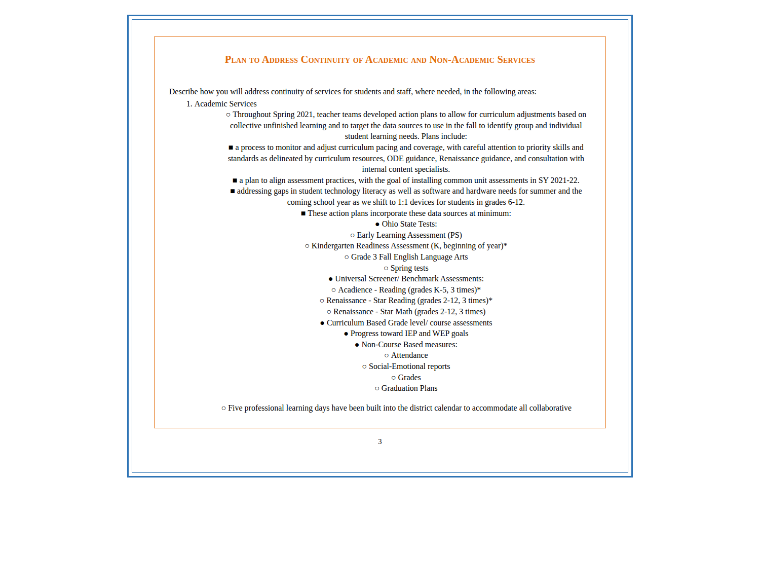Plan to Address Continuity of Academic and Non-Academic Services
Describe how you will address continuity of services for students and staff, where needed, in the following areas:
Academic Services
Throughout Spring 2021, teacher teams developed action plans to allow for curriculum adjustments based on collective unfinished learning and to target the data sources to use in the fall to identify group and individual student learning needs. Plans include:
a process to monitor and adjust curriculum pacing and coverage, with careful attention to priority skills and standards as delineated by curriculum resources, ODE guidance, Renaissance guidance, and consultation with internal content specialists.
a plan to align assessment practices, with the goal of installing common unit assessments in SY 2021-22.
addressing gaps in student technology literacy as well as software and hardware needs for summer and the coming school year as we shift to 1:1 devices for students in grades 6-12.
These action plans incorporate these data sources at minimum:
Ohio State Tests:
Early Learning Assessment (PS)
Kindergarten Readiness Assessment (K, beginning of year)*
Grade 3 Fall English Language Arts
Spring tests
Universal Screener/ Benchmark Assessments:
Acadience - Reading (grades K-5, 3 times)*
Renaissance - Star Reading (grades 2-12, 3 times)*
Renaissance - Star Math (grades 2-12, 3 times)
Curriculum Based Grade level/ course assessments
Progress toward IEP and WEP goals
Non-Course Based measures:
Attendance
Social-Emotional reports
Grades
Graduation Plans
Five professional learning days have been built into the district calendar to accommodate all collaborative
3